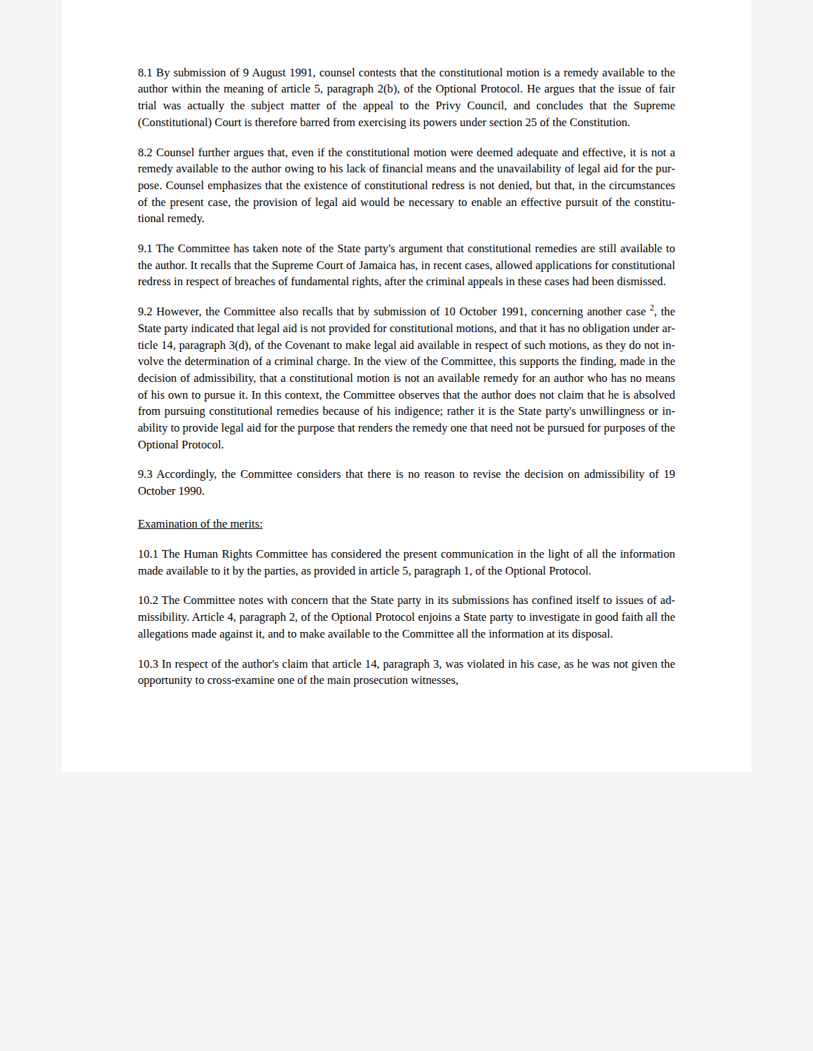8.1 By submission of 9 August 1991, counsel contests that the constitutional motion is a remedy available to the author within the meaning of article 5, paragraph 2(b), of the Optional Protocol. He argues that the issue of fair trial was actually the subject matter of the appeal to the Privy Council, and concludes that the Supreme (Constitutional) Court is therefore barred from exercising its powers under section 25 of the Constitution.
8.2 Counsel further argues that, even if the constitutional motion were deemed adequate and effective, it is not a remedy available to the author owing to his lack of financial means and the unavailability of legal aid for the purpose. Counsel emphasizes that the existence of constitutional redress is not denied, but that, in the circumstances of the present case, the provision of legal aid would be necessary to enable an effective pursuit of the constitutional remedy.
9.1 The Committee has taken note of the State party's argument that constitutional remedies are still available to the author. It recalls that the Supreme Court of Jamaica has, in recent cases, allowed applications for constitutional redress in respect of breaches of fundamental rights, after the criminal appeals in these cases had been dismissed.
9.2 However, the Committee also recalls that by submission of 10 October 1991, concerning another case 2, the State party indicated that legal aid is not provided for constitutional motions, and that it has no obligation under article 14, paragraph 3(d), of the Covenant to make legal aid available in respect of such motions, as they do not involve the determination of a criminal charge. In the view of the Committee, this supports the finding, made in the decision of admissibility, that a constitutional motion is not an available remedy for an author who has no means of his own to pursue it. In this context, the Committee observes that the author does not claim that he is absolved from pursuing constitutional remedies because of his indigence; rather it is the State party's unwillingness or inability to provide legal aid for the purpose that renders the remedy one that need not be pursued for purposes of the Optional Protocol.
9.3 Accordingly, the Committee considers that there is no reason to revise the decision on admissibility of 19 October 1990.
Examination of the merits:
10.1 The Human Rights Committee has considered the present communication in the light of all the information made available to it by the parties, as provided in article 5, paragraph 1, of the Optional Protocol.
10.2 The Committee notes with concern that the State party in its submissions has confined itself to issues of admissibility. Article 4, paragraph 2, of the Optional Protocol enjoins a State party to investigate in good faith all the allegations made against it, and to make available to the Committee all the information at its disposal.
10.3 In respect of the author's claim that article 14, paragraph 3, was violated in his case, as he was not given the opportunity to cross-examine one of the main prosecution witnesses,